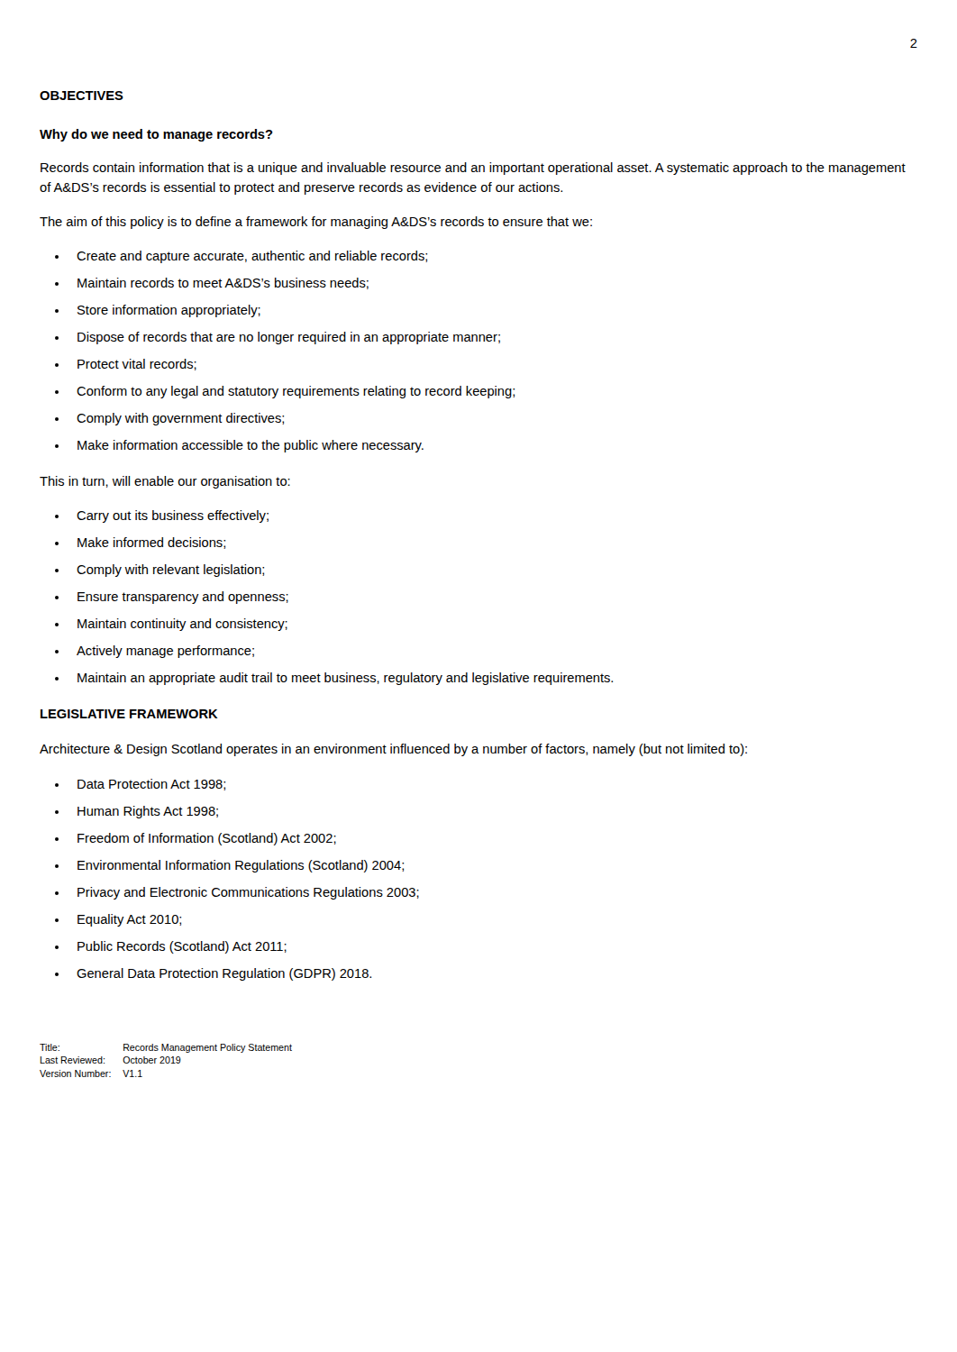2
Objectives
Why do we need to manage records?
Records contain information that is a unique and invaluable resource and an important operational asset. A systematic approach to the management of A&DS’s records is essential to protect and preserve records as evidence of our actions.
The aim of this policy is to define a framework for managing A&DS’s records to ensure that we:
Create and capture accurate, authentic and reliable records;
Maintain records to meet A&DS’s business needs;
Store information appropriately;
Dispose of records that are no longer required in an appropriate manner;
Protect vital records;
Conform to any legal and statutory requirements relating to record keeping;
Comply with government directives;
Make information accessible to the public where necessary.
This in turn, will enable our organisation to:
Carry out its business effectively;
Make informed decisions;
Comply with relevant legislation;
Ensure transparency and openness;
Maintain continuity and consistency;
Actively manage performance;
Maintain an appropriate audit trail to meet business, regulatory and legislative requirements.
Legislative Framework
Architecture & Design Scotland operates in an environment influenced by a number of factors, namely (but not limited to):
Data Protection Act 1998;
Human Rights Act 1998;
Freedom of Information (Scotland) Act 2002;
Environmental Information Regulations (Scotland) 2004;
Privacy and Electronic Communications Regulations 2003;
Equality Act 2010;
Public Records (Scotland) Act 2011;
General Data Protection Regulation (GDPR) 2018.
| Title: | Records Management Policy Statement |
| Last Reviewed: | October 2019 |
| Version Number: | V1.1 |